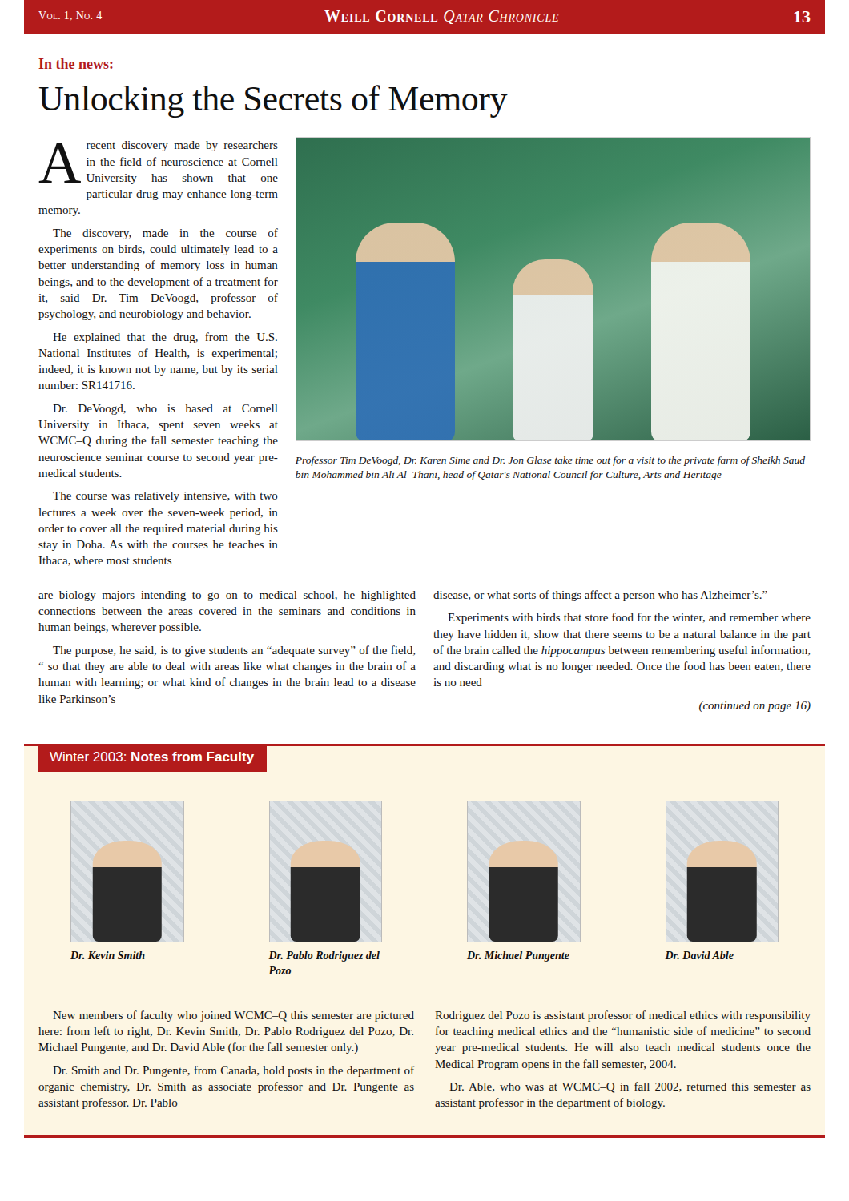Vol. 1, No. 4
Weill Cornell Qatar Chronicle
13
In the news:
Unlocking the Secrets of Memory
A recent discovery made by researchers in the field of neuroscience at Cornell University has shown that one particular drug may enhance long-term memory.
The discovery, made in the course of experiments on birds, could ultimately lead to a better understanding of memory loss in human beings, and to the development of a treatment for it, said Dr. Tim DeVoogd, professor of psychology, and neurobiology and behavior.
He explained that the drug, from the U.S. National Institutes of Health, is experimental; indeed, it is known not by name, but by its serial number: SR141716.
Dr. DeVoogd, who is based at Cornell University in Ithaca, spent seven weeks at WCMC–Q during the fall semester teaching the neuroscience seminar course to second year pre-medical students.
The course was relatively intensive, with two lectures a week over the seven-week period, in order to cover all the required material during his stay in Doha. As with the courses he teaches in Ithaca, where most students
Professor Tim DeVoogd, Dr. Karen Sime and Dr. Jon Glase take time out for a visit to the private farm of Sheikh Saud bin Mohammed bin Ali Al–Thani, head of Qatar's National Council for Culture, Arts and Heritage
are biology majors intending to go on to medical school, he highlighted connections between the areas covered in the seminars and conditions in human beings, wherever possible.
The purpose, he said, is to give students an “adequate survey” of the field, “ so that they are able to deal with areas like what changes in the brain of a human with learning; or what kind of changes in the brain lead to a disease like Parkinson’s
disease, or what sorts of things affect a person who has Alzheimer’s.”
Experiments with birds that store food for the winter, and remember where they have hidden it, show that there seems to be a natural balance in the part of the brain called the hippocampus between remembering useful information, and discarding what is no longer needed. Once the food has been eaten, there is no need
(continued on page 16)
Winter 2003: Notes from Faculty
Dr. Kevin Smith
Dr. Pablo Rodriguez del Pozo
Dr. Michael Pungente
Dr. David Able
New members of faculty who joined WCMC–Q this semester are pictured here: from left to right, Dr. Kevin Smith, Dr. Pablo Rodriguez del Pozo, Dr. Michael Pungente, and Dr. David Able (for the fall semester only.)
Dr. Smith and Dr. Pungente, from Canada, hold posts in the department of organic chemistry, Dr. Smith as associate professor and Dr. Pungente as assistant professor. Dr. Pablo
Rodriguez del Pozo is assistant professor of medical ethics with responsibility for teaching medical ethics and the “humanistic side of medicine” to second year pre-medical students. He will also teach medical students once the Medical Program opens in the fall semester, 2004.
Dr. Able, who was at WCMC–Q in fall 2002, returned this semester as assistant professor in the department of biology.